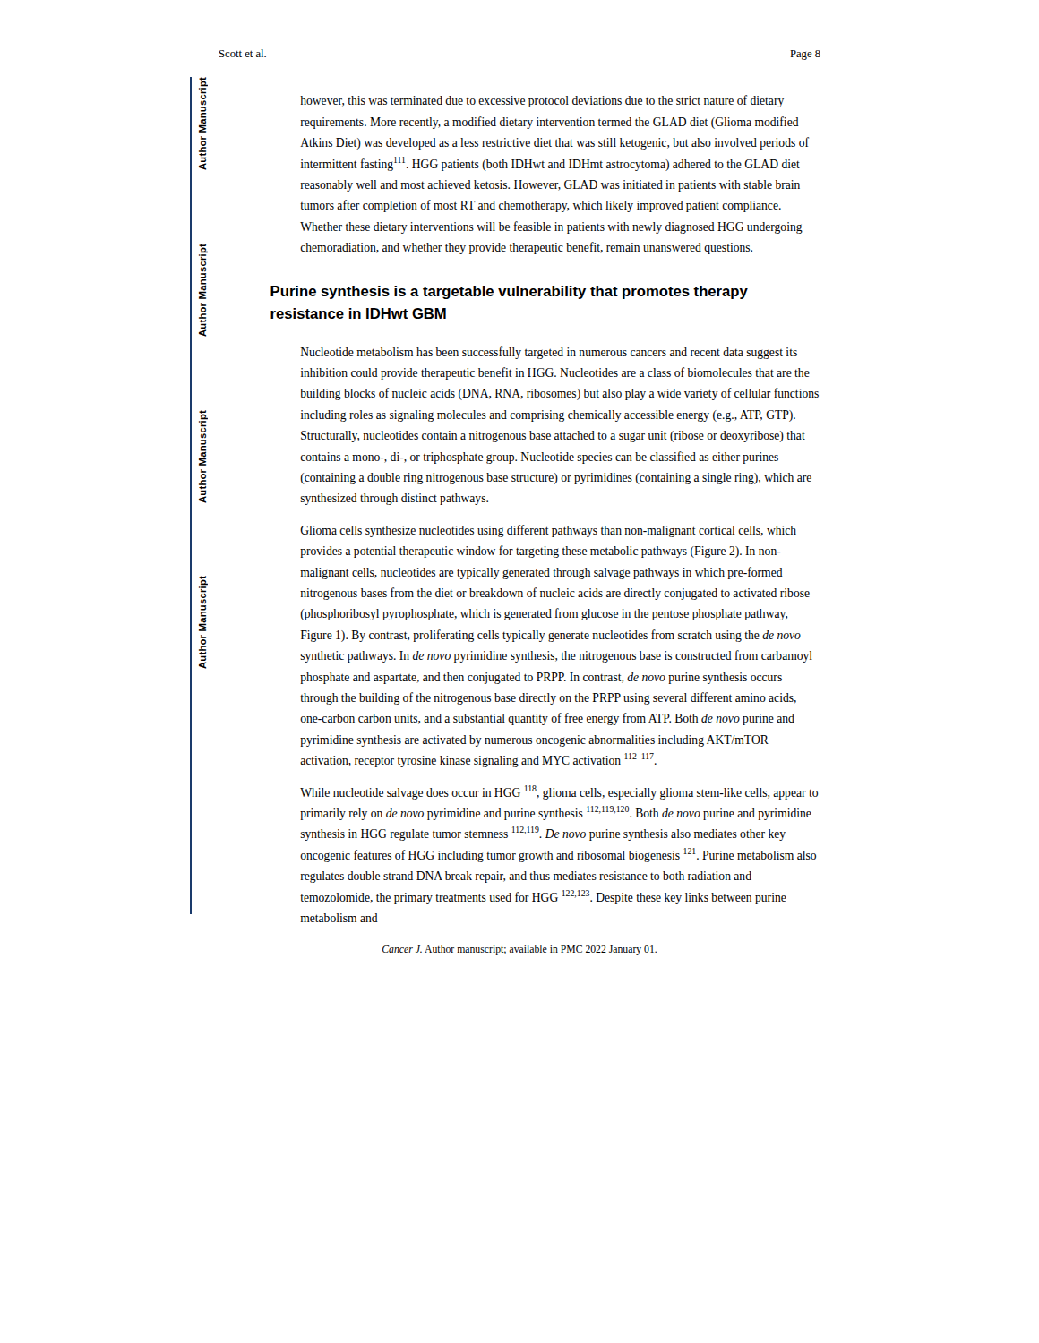Scott et al.
Page 8
Author Manuscript Author Manuscript Author Manuscript Author Manuscript
however, this was terminated due to excessive protocol deviations due to the strict nature of dietary requirements. More recently, a modified dietary intervention termed the GLAD diet (Glioma modified Atkins Diet) was developed as a less restrictive diet that was still ketogenic, but also involved periods of intermittent fasting111. HGG patients (both IDHwt and IDHmt astrocytoma) adhered to the GLAD diet reasonably well and most achieved ketosis. However, GLAD was initiated in patients with stable brain tumors after completion of most RT and chemotherapy, which likely improved patient compliance. Whether these dietary interventions will be feasible in patients with newly diagnosed HGG undergoing chemoradiation, and whether they provide therapeutic benefit, remain unanswered questions.
Purine synthesis is a targetable vulnerability that promotes therapy resistance in IDHwt GBM
Nucleotide metabolism has been successfully targeted in numerous cancers and recent data suggest its inhibition could provide therapeutic benefit in HGG. Nucleotides are a class of biomolecules that are the building blocks of nucleic acids (DNA, RNA, ribosomes) but also play a wide variety of cellular functions including roles as signaling molecules and comprising chemically accessible energy (e.g., ATP, GTP). Structurally, nucleotides contain a nitrogenous base attached to a sugar unit (ribose or deoxyribose) that contains a mono-, di-, or triphosphate group. Nucleotide species can be classified as either purines (containing a double ring nitrogenous base structure) or pyrimidines (containing a single ring), which are synthesized through distinct pathways.
Glioma cells synthesize nucleotides using different pathways than non-malignant cortical cells, which provides a potential therapeutic window for targeting these metabolic pathways (Figure 2). In non-malignant cells, nucleotides are typically generated through salvage pathways in which pre-formed nitrogenous bases from the diet or breakdown of nucleic acids are directly conjugated to activated ribose (phosphoribosyl pyrophosphate, which is generated from glucose in the pentose phosphate pathway, Figure 1). By contrast, proliferating cells typically generate nucleotides from scratch using the de novo synthetic pathways. In de novo pyrimidine synthesis, the nitrogenous base is constructed from carbamoyl phosphate and aspartate, and then conjugated to PRPP. In contrast, de novo purine synthesis occurs through the building of the nitrogenous base directly on the PRPP using several different amino acids, one-carbon carbon units, and a substantial quantity of free energy from ATP. Both de novo purine and pyrimidine synthesis are activated by numerous oncogenic abnormalities including AKT/mTOR activation, receptor tyrosine kinase signaling and MYC activation 112–117.
While nucleotide salvage does occur in HGG 118, glioma cells, especially glioma stem-like cells, appear to primarily rely on de novo pyrimidine and purine synthesis 112,119,120. Both de novo purine and pyrimidine synthesis in HGG regulate tumor stemness 112,119. De novo purine synthesis also mediates other key oncogenic features of HGG including tumor growth and ribosomal biogenesis 121. Purine metabolism also regulates double strand DNA break repair, and thus mediates resistance to both radiation and temozolomide, the primary treatments used for HGG 122,123. Despite these key links between purine metabolism and
Cancer J. Author manuscript; available in PMC 2022 January 01.